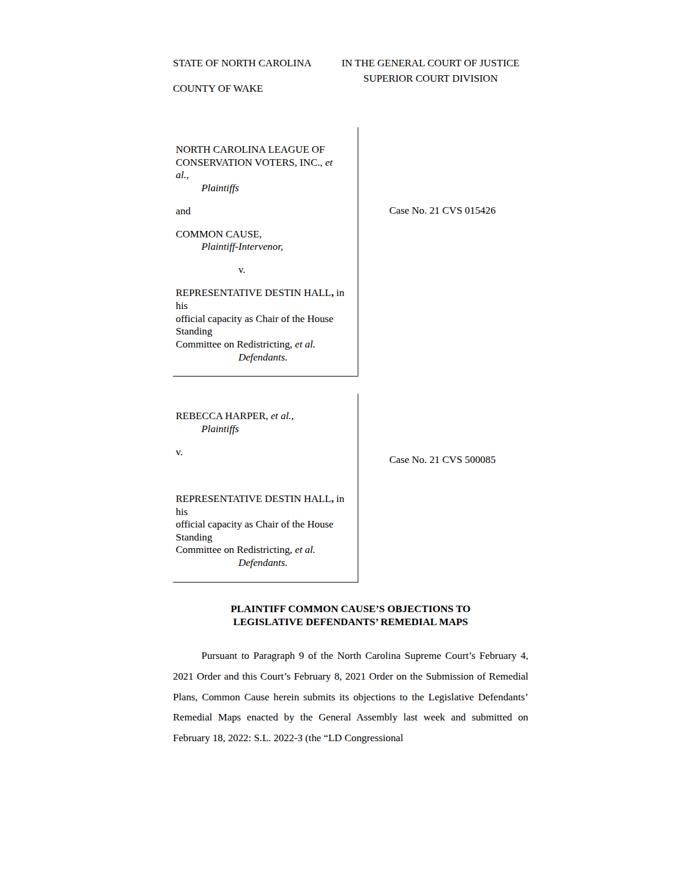| STATE OF NORTH CAROLINA COUNTY OF WAKE | IN THE GENERAL COURT OF JUSTICE SUPERIOR COURT DIVISION |
| NORTH CAROLINA LEAGUE OF CONSERVATION VOTERS, INC., et al., Plaintiffs and COMMON CAUSE, Plaintiff-Intervenor, v. REPRESENTATIVE DESTIN HALL , in his official capacity as Chair of the House Standing Committee on Redistricting, et al. Defendants. | Case No. 21 CVS 015426 |
| REBECCA HARPER, et al. , Plaintiffs v. REPRESENTATIVE DESTIN HALL , in his official capacity as Chair of the House Standing Committee on Redistricting, et al. Defendants. | Case No. 21 CVS 500085 |
PLAINTIFF COMMON CAUSE’S OBJECTIONS TO
LEGISLATIVE DEFENDANTS’ REMEDIAL MAPS
Pursuant to Paragraph 9 of the North Carolina Supreme Court’s February 4, 2021 Order and this Court’s February 8, 2021 Order on the Submission of Remedial Plans, Common Cause herein submits its objections to the Legislative Defendants’ Remedial Maps enacted by the General Assembly last week and submitted on February 18, 2022: S.L. 2022-3 (the “LD Congressional